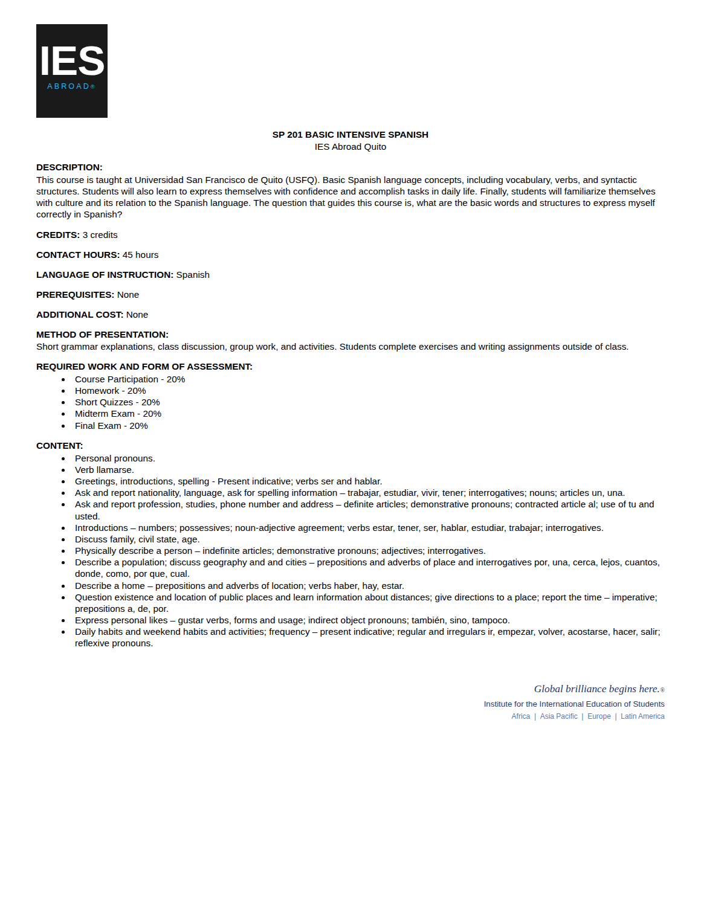IES
ABROAD®
SP 201 BASIC INTENSIVE SPANISH IES Abroad Quito
DESCRIPTION:
This course is taught at Universidad San Francisco de Quito (USFQ). Basic Spanish language concepts, including vocabulary, verbs, and syntactic structures. Students will also learn to express themselves with confidence and accomplish tasks in daily life. Finally, students will familiarize themselves with culture and its relation to the Spanish language. The question that guides this course is, what are the basic words and structures to express myself correctly in Spanish?
CREDITS: 3 credits
CONTACT HOURS: 45 hours
LANGUAGE OF INSTRUCTION: Spanish
PREREQUISITES: None
ADDITIONAL COST: None
METHOD OF PRESENTATION:
Short grammar explanations, class discussion, group work, and activities. Students complete exercises and writing assignments outside of class.
REQUIRED WORK AND FORM OF ASSESSMENT:
Course Participation - 20%
Homework - 20%
Short Quizzes - 20%
Midterm Exam - 20%
Final Exam - 20%
CONTENT:
Personal pronouns.
Verb llamarse.
Greetings, introductions, spelling - Present indicative; verbs ser and hablar.
Ask and report nationality, language, ask for spelling information – trabajar, estudiar, vivir, tener; interrogatives; nouns; articles un, una.
Ask and report profession, studies, phone number and address – definite articles; demonstrative pronouns; contracted article al; use of tu and usted.
Introductions – numbers; possessives; noun-adjective agreement; verbs estar, tener, ser, hablar, estudiar, trabajar; interrogatives.
Discuss family, civil state, age.
Physically describe a person – indefinite articles; demonstrative pronouns; adjectives; interrogatives.
Describe a population; discuss geography and and cities – prepositions and adverbs of place and interrogatives por, una, cerca, lejos, cuantos, donde, como, por que, cual.
Describe a home – prepositions and adverbs of location; verbs haber, hay, estar.
Question existence and location of public places and learn information about distances; give directions to a place; report the time – imperative; prepositions a, de, por.
Express personal likes – gustar verbs, forms and usage; indirect object pronouns; también, sino, tampoco.
Daily habits and weekend habits and activities; frequency – present indicative; regular and irregulars ir, empezar, volver, acostarse, hacer, salir; reflexive pronouns.
Global brilliance begins here.®
Institute for the International Education of Students
Africa | Asia Pacific | Europe | Latin America